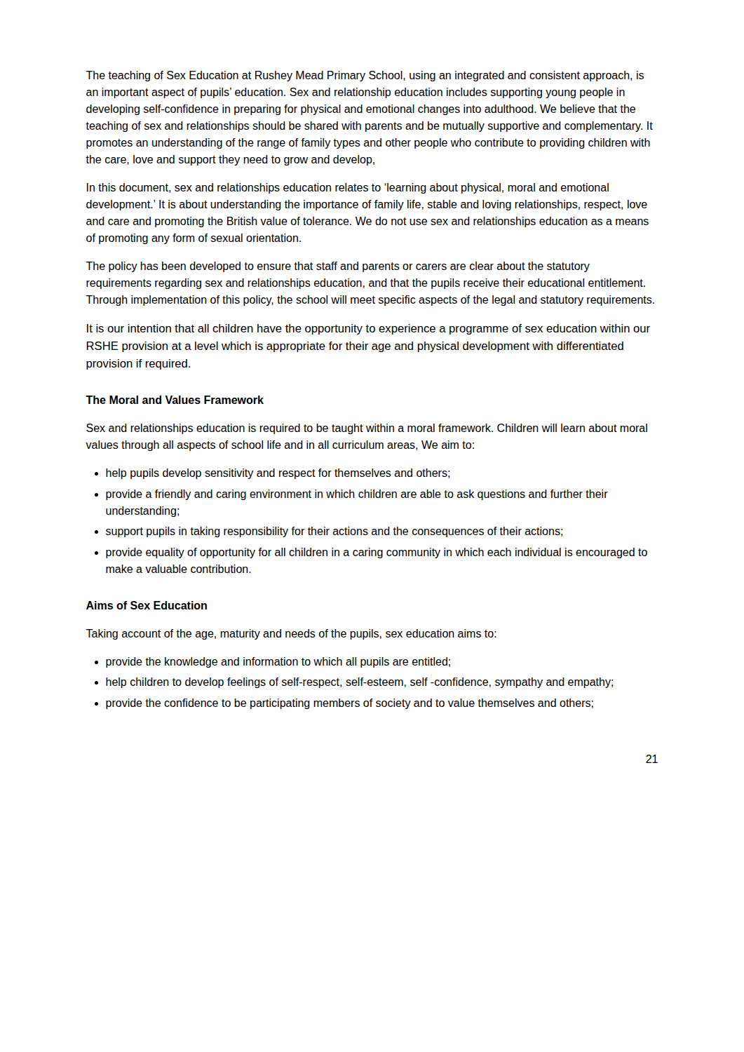The teaching of Sex Education at Rushey Mead Primary School, using an integrated and consistent approach, is an important aspect of pupils’ education. Sex and relationship education includes supporting young people in developing self-confidence in preparing for physical and emotional changes into adulthood. We believe that the teaching of sex and relationships should be shared with parents and be mutually supportive and complementary. It promotes an understanding of the range of family types and other people who contribute to providing children with the care, love and support they need to grow and develop,
In this document, sex and relationships education relates to ‘learning about physical, moral and emotional development.’ It is about understanding the importance of family life, stable and loving relationships, respect, love and care and promoting the British value of tolerance. We do not use sex and relationships education as a means of promoting any form of sexual orientation.
The policy has been developed to ensure that staff and parents or carers are clear about the statutory requirements regarding sex and relationships education, and that the pupils receive their educational entitlement. Through implementation of this policy, the school will meet specific aspects of the legal and statutory requirements.
It is our intention that all children have the opportunity to experience a programme of sex education within our RSHE provision at a level which is appropriate for their age and physical development with differentiated provision if required.
The Moral and Values Framework
Sex and relationships education is required to be taught within a moral framework. Children will learn about moral values through all aspects of school life and in all curriculum areas, We aim to:
help pupils develop sensitivity and respect for themselves and others;
provide a friendly and caring environment in which children are able to ask questions and further their understanding;
support pupils in taking responsibility for their actions and the consequences of their actions;
provide equality of opportunity for all children in a caring community in which each individual is encouraged to make a valuable contribution.
Aims of Sex Education
Taking account of the age, maturity and needs of the pupils, sex education aims to:
provide the knowledge and information to which all pupils are entitled;
help children to develop feelings of self-respect, self-esteem, self -confidence, sympathy and empathy;
provide the confidence to be participating members of society and to value themselves and others;
21